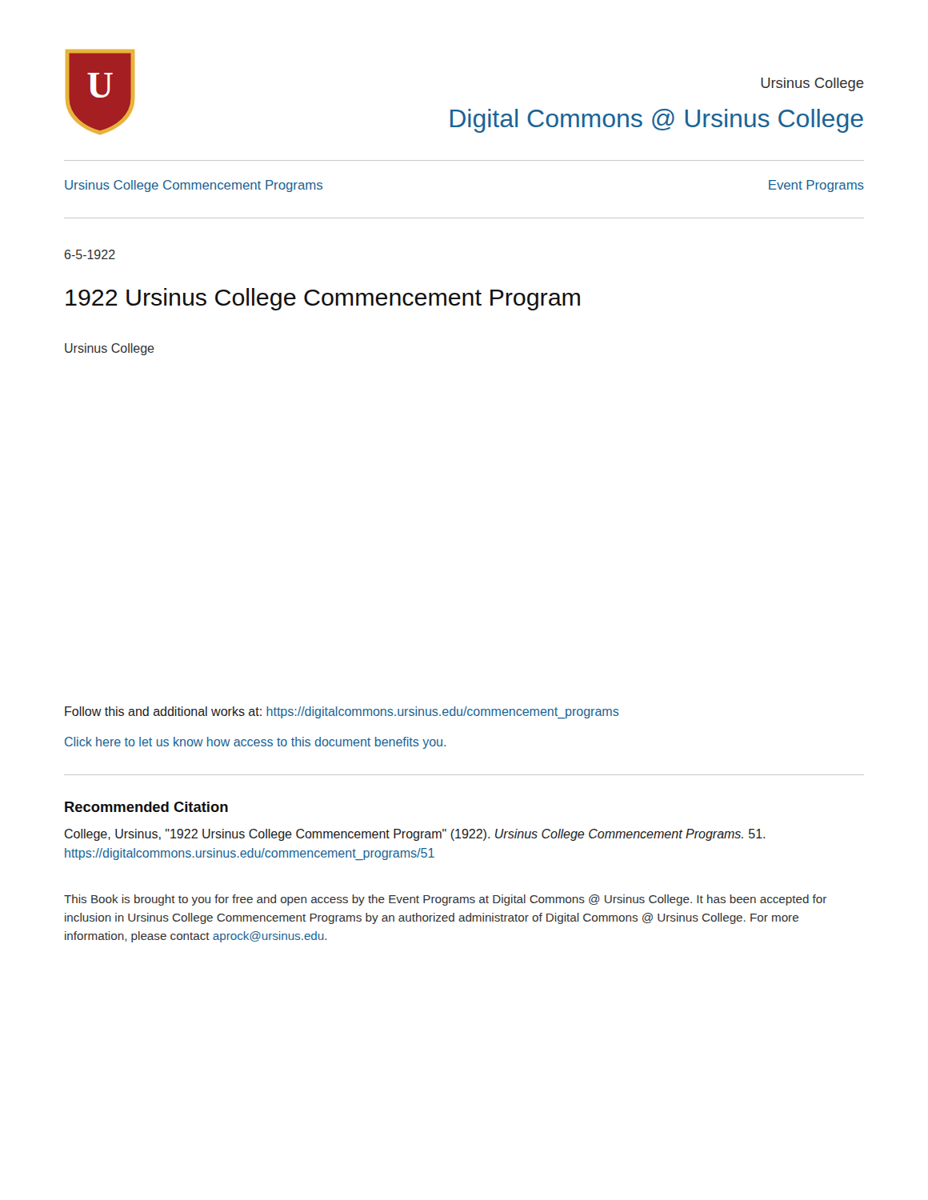U
Ursinus College
Digital Commons @ Ursinus College
Ursinus College Commencement Programs Event Programs
6-5-1922
1922 Ursinus College Commencement Program
Ursinus College
Follow this and additional works at: https://digitalcommons.ursinus.edu/commencement_programs
Click here to let us know how access to this document benefits you.
Recommended Citation
College, Ursinus, "1922 Ursinus College Commencement Program" (1922). Ursinus College Commencement Programs. 51.
https://digitalcommons.ursinus.edu/commencement_programs/51
This Book is brought to you for free and open access by the Event Programs at Digital Commons @ Ursinus College. It has been accepted for inclusion in Ursinus College Commencement Programs by an authorized administrator of Digital Commons @ Ursinus College. For more information, please contact aprock@ursinus.edu.